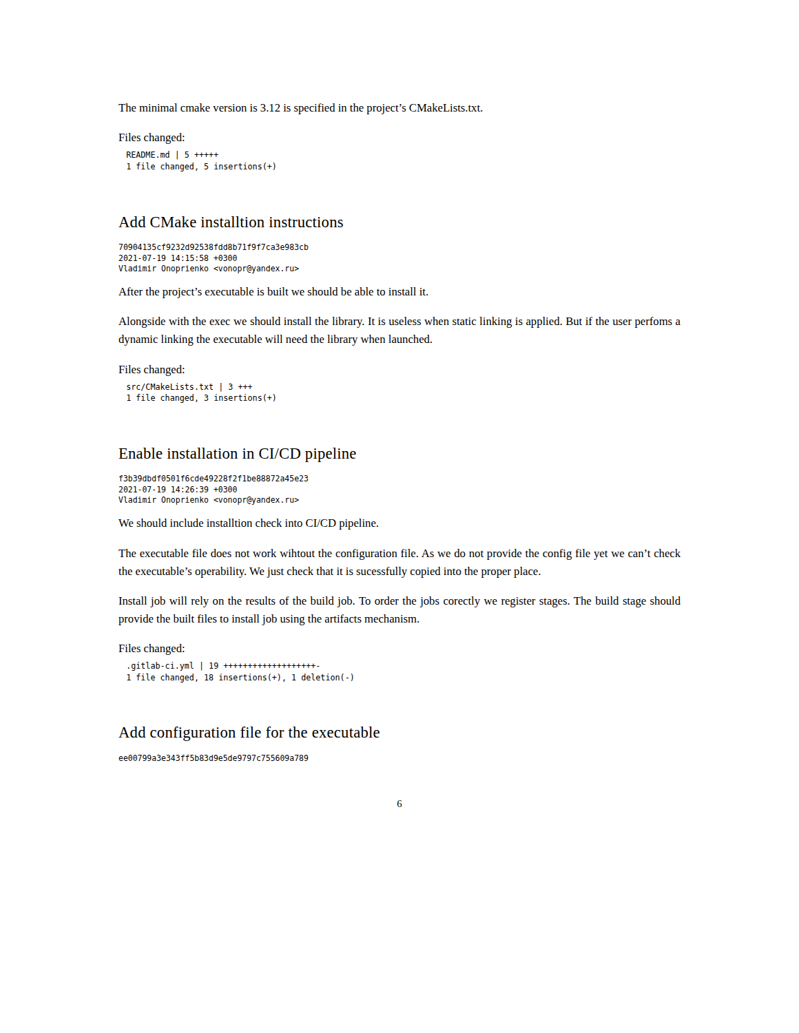The minimal cmake version is 3.12 is specified in the project’s CMakeLists.txt.
Files changed:
 README.md | 5 +++++
 1 file changed, 5 insertions(+)
Add CMake installtion instructions
70904135cf9232d92538fdd8b71f9f7ca3e983cb 2021-07-19 14:15:58 +0300 Vladimir Onoprienko <vonopr@yandex.ru>
After the project’s executable is built we should be able to install it.
Alongside with the exec we should install the library. It is useless when static linking is applied. But if the user perfoms a dynamic linking the executable will need the library when launched.
Files changed:
 src/CMakeLists.txt | 3 +++
 1 file changed, 3 insertions(+)
Enable installation in CI/CD pipeline
f3b39dbdf0501f6cde49228f2f1be88872a45e23 2021-07-19 14:26:39 +0300 Vladimir Onoprienko <vonopr@yandex.ru>
We should include installtion check into CI/CD pipeline.
The executable file does not work wihtout the configuration file. As we do not provide the config file yet we can’t check the executable’s operability. We just check that it is sucessfully copied into the proper place.
Install job will rely on the results of the build job. To order the jobs corectly we register stages. The build stage should provide the built files to install job using the artifacts mechanism.
Files changed:
 .gitlab-ci.yml | 19 +++++++++++++++++++-
 1 file changed, 18 insertions(+), 1 deletion(-)
Add configuration file for the executable
ee00799a3e343ff5b83d9e5de9797c755609a789
6